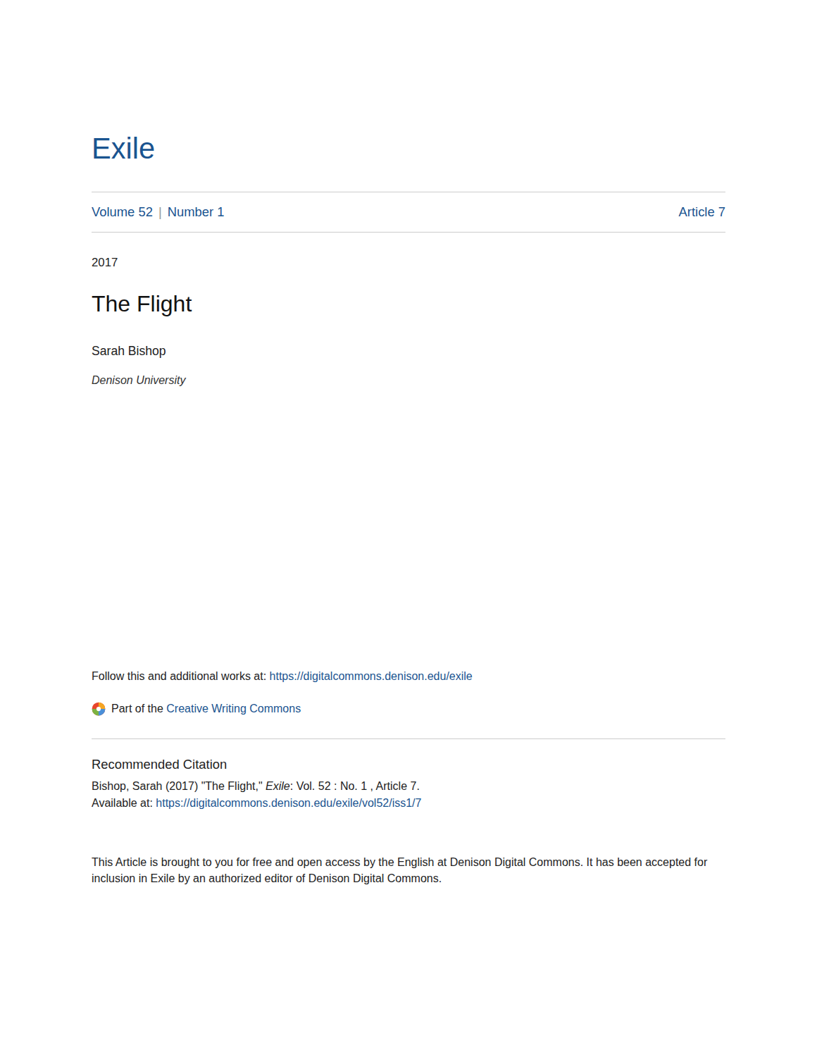Exile
Volume 52|Number 1
Article 7
2017
The Flight
Sarah Bishop
Denison University
Follow this and additional works at: https://digitalcommons.denison.edu/exile
Part of the Creative Writing Commons
Recommended Citation
Bishop, Sarah (2017) "The Flight," Exile: Vol. 52 : No. 1 , Article 7.
Available at: https://digitalcommons.denison.edu/exile/vol52/iss1/7
This Article is brought to you for free and open access by the English at Denison Digital Commons. It has been accepted for inclusion in Exile by an authorized editor of Denison Digital Commons.